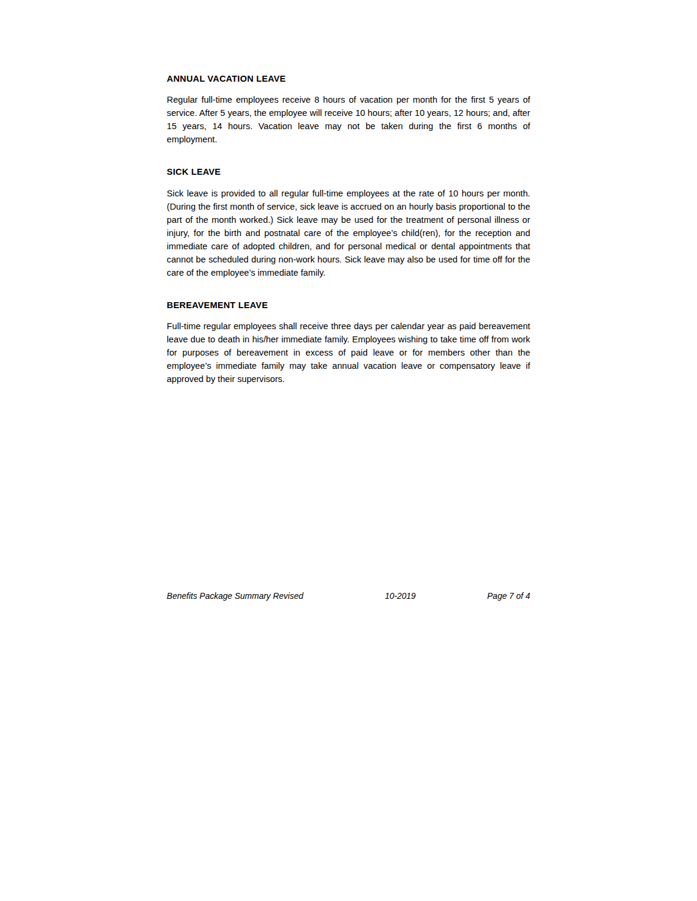ANNUAL VACATION LEAVE
Regular full-time employees receive 8 hours of vacation per month for the first 5 years of service. After 5 years, the employee will receive 10 hours; after 10 years, 12 hours; and, after 15 years, 14 hours. Vacation leave may not be taken during the first 6 months of employment.
SICK LEAVE
Sick leave is provided to all regular full-time employees at the rate of 10 hours per month. (During the first month of service, sick leave is accrued on an hourly basis proportional to the part of the month worked.) Sick leave may be used for the treatment of personal illness or injury, for the birth and postnatal care of the employee’s child(ren), for the reception and immediate care of adopted children, and for personal medical or dental appointments that cannot be scheduled during non-work hours. Sick leave may also be used for time off for the care of the employee’s immediate family.
BEREAVEMENT LEAVE
Full-time regular employees shall receive three days per calendar year as paid bereavement leave due to death in his/her immediate family. Employees wishing to take time off from work for purposes of bereavement in excess of paid leave or for members other than the employee’s immediate family may take annual vacation leave or compensatory leave if approved by their supervisors.
Benefits Package Summary Revised
10-2019
Page 7 of 4